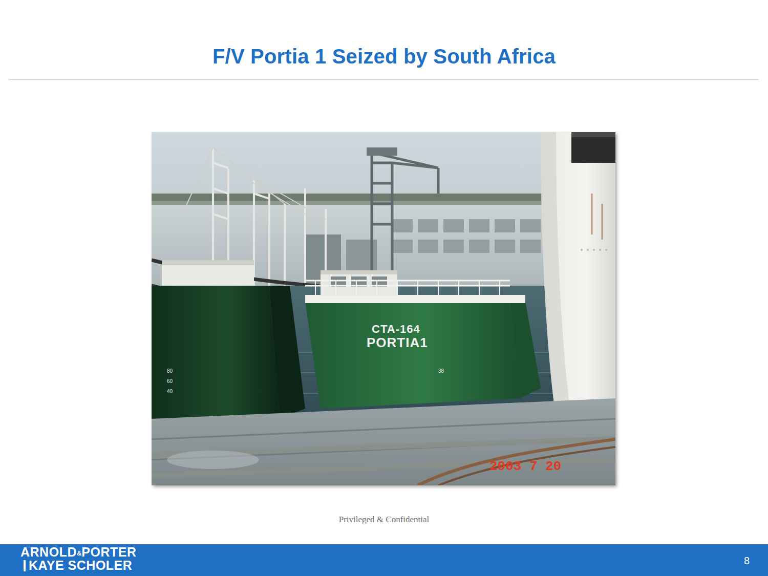F/V Portia 1 Seized by South Africa
80 60 40 CTA-164 PORTIA1 38 2003 7 20
Privileged & Confidential
ARNOLD&PORTER
KAYE SCHOLER
8